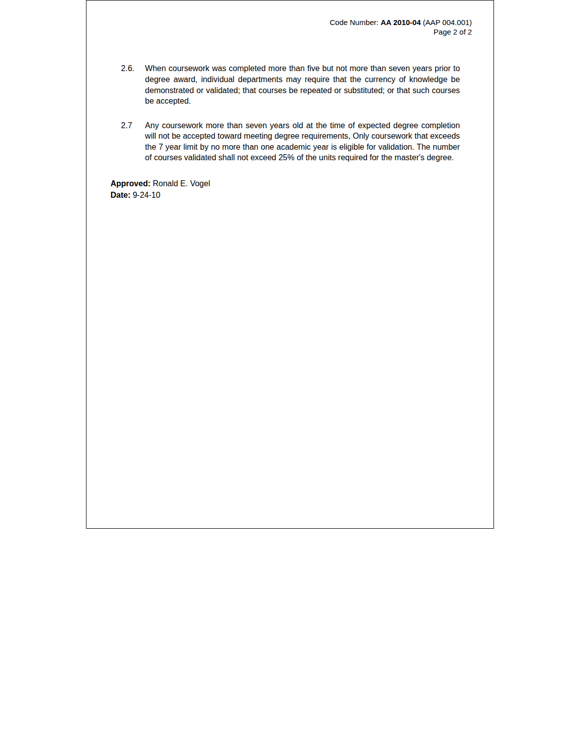Code Number: AA 2010-04 (AAP 004.001)
Page 2 of 2
2.6.
When coursework was completed more than five but not more than seven years prior to degree award, individual departments may require that the currency of knowledge be demonstrated or validated; that courses be repeated or substituted; or that such courses be accepted.
2.7
Any coursework more than seven years old at the time of expected degree completion will not be accepted toward meeting degree requirements, Only coursework that exceeds the 7 year limit by no more than one academic year is eligible for validation. The number of courses validated shall not exceed 25% of the units required for the master's degree.
Approved: Ronald E. Vogel
Date: 9-24-10